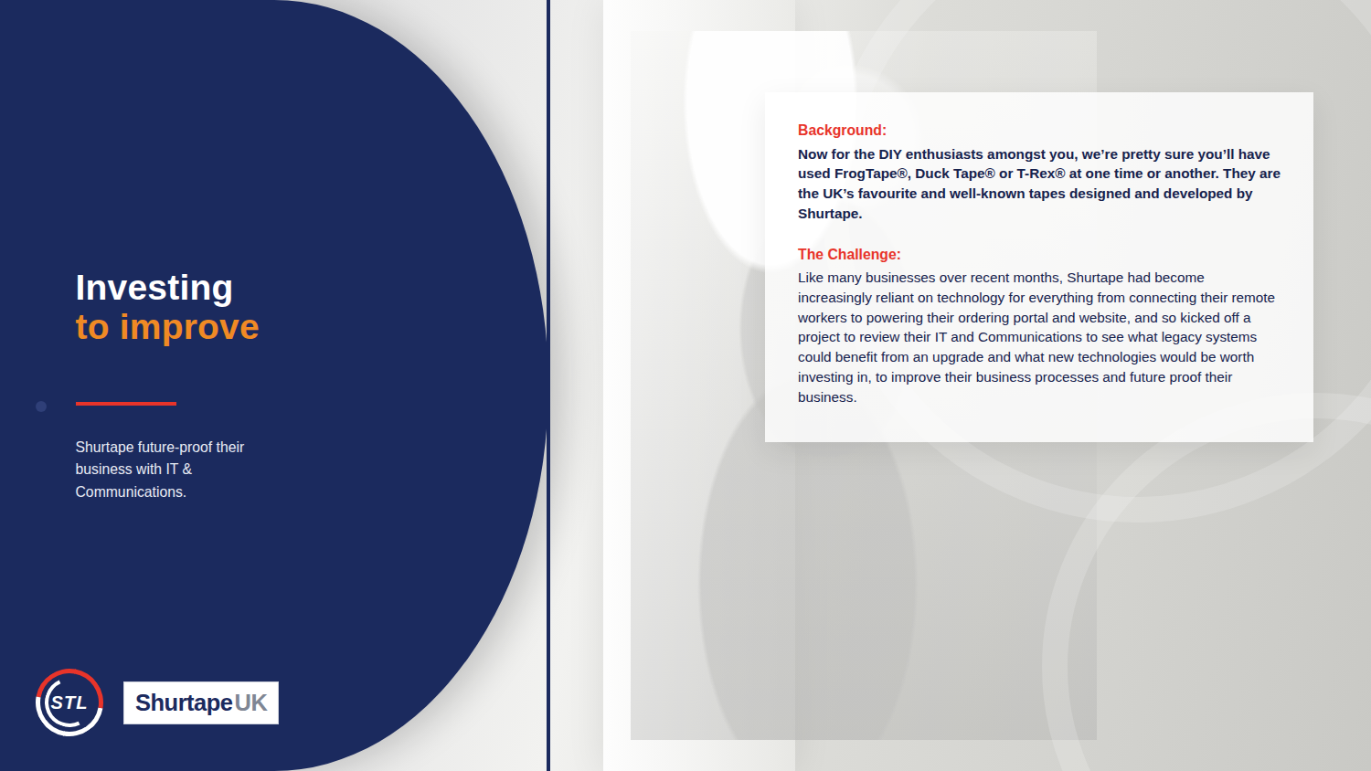Investingto improve
Shurtape future-proof their business with IT & Communications.
Background:
Now for the DIY enthusiasts amongst you, we’re pretty sure you’ll have used FrogTape®, Duck Tape® or T-Rex® at one time or another. They are the UK’s favourite and well-known tapes designed and developed by Shurtape.
The Challenge:
Like many businesses over recent months, Shurtape had become increasingly reliant on technology for everything from connecting their remote workers to powering their ordering portal and website, and so kicked off a project to review their IT and Communications to see what legacy systems could benefit from an upgrade and what new technologies would be worth investing in, to improve their business processes and future proof their business.
STL
Shurtape UK